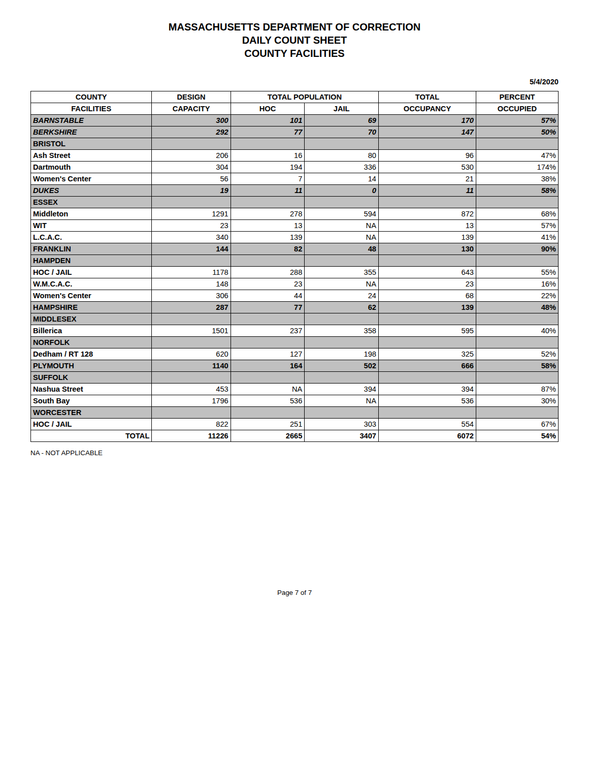MASSACHUSETTS DEPARTMENT OF CORRECTION
DAILY COUNT SHEET
COUNTY FACILITIES
5/4/2020
| COUNTY | DESIGN | TOTAL POPULATION | TOTAL | PERCENT |
| --- | --- | --- | --- | --- |
| FACILITIES | CAPACITY | HOC | JAIL | OCCUPANCY | OCCUPIED |
| BARNSTABLE | 300 | 101 | 69 | 170 | 57% |
| BERKSHIRE | 292 | 77 | 70 | 147 | 50% |
| BRISTOL | | | | | |
| Ash Street | 206 | 16 | 80 | 96 | 47% |
| Dartmouth | 304 | 194 | 336 | 530 | 174% |
| Women's Center | 56 | 7 | 14 | 21 | 38% |
| DUKES | 19 | 11 | 0 | 11 | 58% |
| ESSEX | | | | | |
| Middleton | 1291 | 278 | 594 | 872 | 68% |
| WIT | 23 | 13 | NA | 13 | 57% |
| L.C.A.C. | 340 | 139 | NA | 139 | 41% |
| FRANKLIN | 144 | 82 | 48 | 130 | 90% |
| HAMPDEN | | | | | |
| HOC / JAIL | 1178 | 288 | 355 | 643 | 55% |
| W.M.C.A.C. | 148 | 23 | NA | 23 | 16% |
| Women's Center | 306 | 44 | 24 | 68 | 22% |
| HAMPSHIRE | 287 | 77 | 62 | 139 | 48% |
| MIDDLESEX | | | | | |
| Billerica | 1501 | 237 | 358 | 595 | 40% |
| NORFOLK | | | | | |
| Dedham / RT 128 | 620 | 127 | 198 | 325 | 52% |
| PLYMOUTH | 1140 | 164 | 502 | 666 | 58% |
| SUFFOLK | | | | | |
| Nashua Street | 453 | NA | 394 | 394 | 87% |
| South Bay | 1796 | 536 | NA | 536 | 30% |
| WORCESTER | | | | | |
| HOC / JAIL | 822 | 251 | 303 | 554 | 67% |
| TOTAL | 11226 | 2665 | 3407 | 6072 | 54% |
NA - NOT APPLICABLE
Page 7 of 7